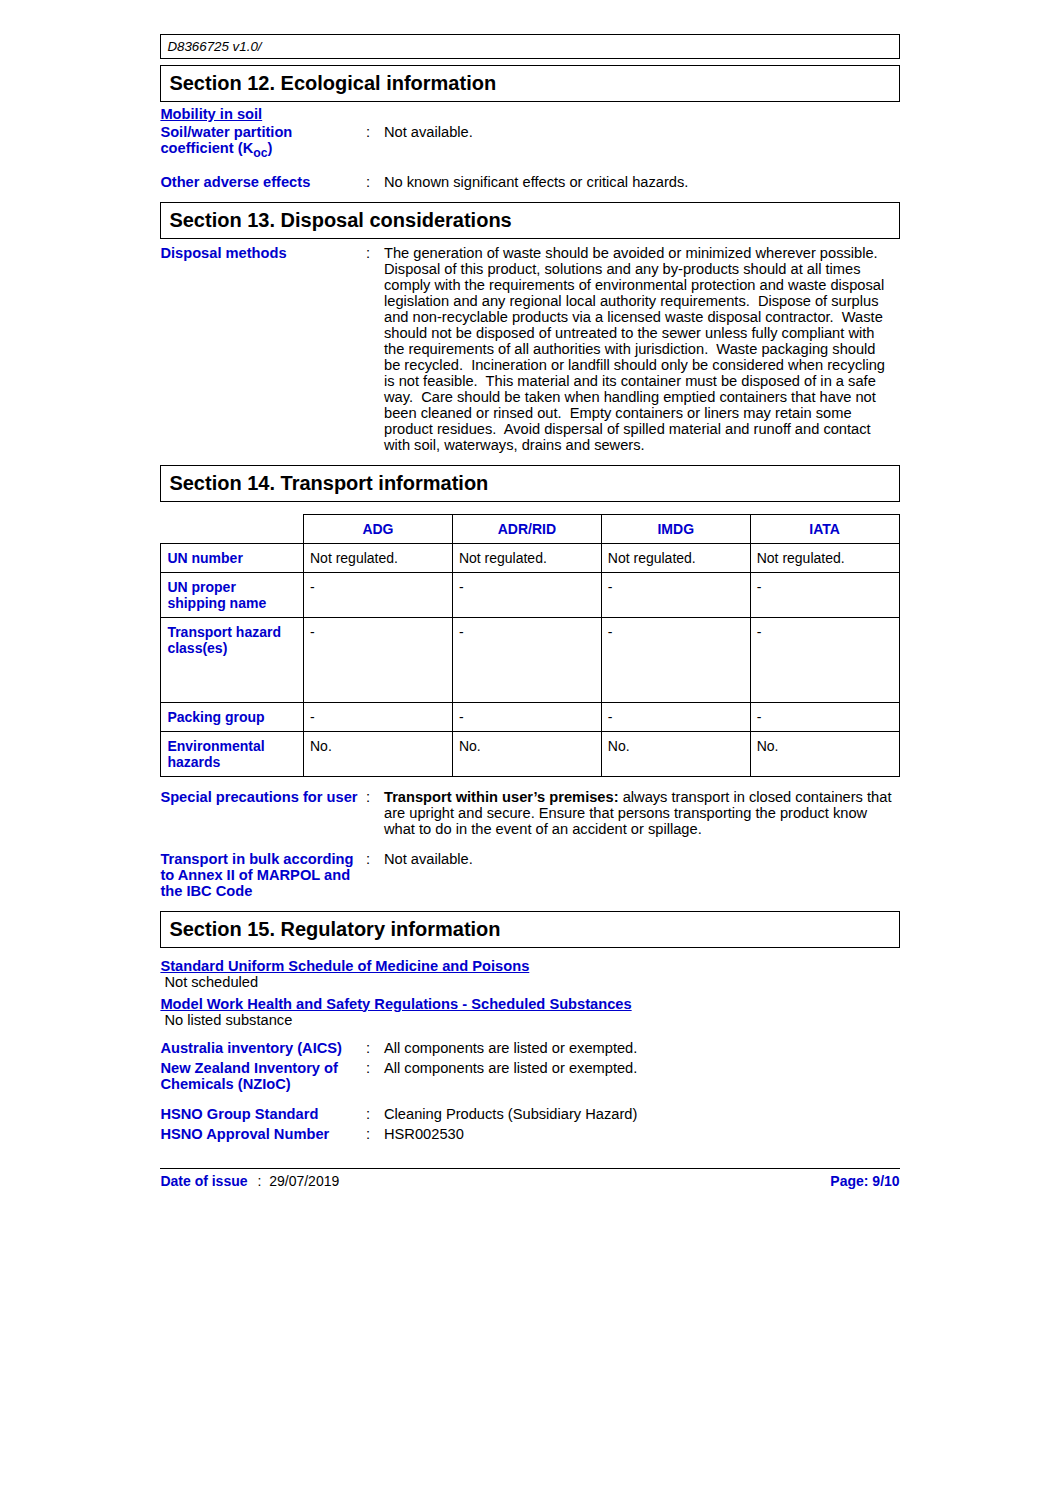D8366725 v1.0/
Section 12. Ecological information
Mobility in soil
| Soil/water partition coefficient (K oc ) | : | Not available. |
| Other adverse effects | : | No known significant effects or critical hazards. |
Section 13. Disposal considerations
| Disposal methods | : | The generation of waste should be avoided or minimized wherever possible. Disposal of this product, solutions and any by-products should at all times comply with the requirements of environmental protection and waste disposal legislation and any regional local authority requirements. Dispose of surplus and non-recyclable products via a licensed waste disposal contractor. Waste should not be disposed of untreated to the sewer unless fully compliant with the requirements of all authorities with jurisdiction. Waste packaging should be recycled. Incineration or landfill should only be considered when recycling is not feasible. This material and its container must be disposed of in a safe way. Care should be taken when handling emptied containers that have not been cleaned or rinsed out. Empty containers or liners may retain some product residues. Avoid dispersal of spilled material and runoff and contact with soil, waterways, drains and sewers. |
Section 14. Transport information
| | ADG | ADR/RID | IMDG | IATA |
| --- | --- | --- | --- | --- |
| UN number | Not regulated. | Not regulated. | Not regulated. | Not regulated. |
| UN proper shipping name | - | - | - | - |
| Transport hazard class(es) | - | - | - | - |
| Packing group | - | - | - | - |
| Environmental hazards | No. | No. | No. | No. |
| Special precautions for user | : | Transport within user’s premises: always transport in closed containers that are upright and secure. Ensure that persons transporting the product know what to do in the event of an accident or spillage. |
| Transport in bulk according to Annex II of MARPOL and the IBC Code | : | Not available. |
Section 15. Regulatory information
Standard Uniform Schedule of Medicine and Poisons
Not scheduled
Model Work Health and Safety Regulations - Scheduled Substances
No listed substance
| Australia inventory (AICS) | : | All components are listed or exempted. |
| New Zealand Inventory of Chemicals (NZIoC) | : | All components are listed or exempted. |
| HSNO Group Standard | : | Cleaning Products (Subsidiary Hazard) |
| HSNO Approval Number | : | HSR002530 |
Date of issue
: 29/07/2019
Page: 9/10